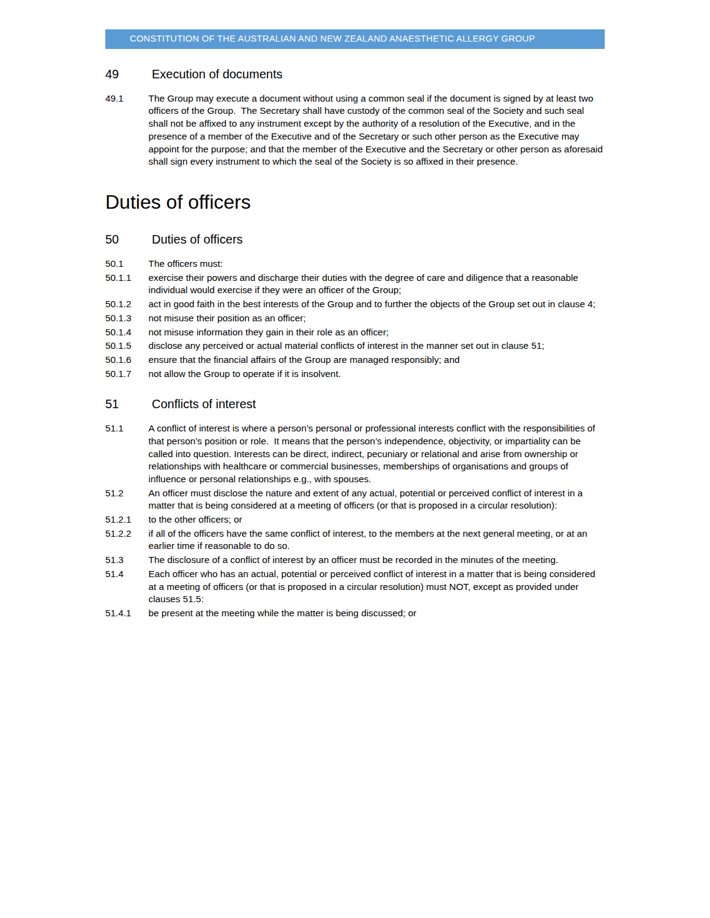CONSTITUTION OF THE AUSTRALIAN AND NEW ZEALAND ANAESTHETIC ALLERGY GROUP
49 Execution of documents
49.1 The Group may execute a document without using a common seal if the document is signed by at least two officers of the Group. The Secretary shall have custody of the common seal of the Society and such seal shall not be affixed to any instrument except by the authority of a resolution of the Executive, and in the presence of a member of the Executive and of the Secretary or such other person as the Executive may appoint for the purpose; and that the member of the Executive and the Secretary or other person as aforesaid shall sign every instrument to which the seal of the Society is so affixed in their presence.
Duties of officers
50 Duties of officers
50.1 The officers must:
50.1.1 exercise their powers and discharge their duties with the degree of care and diligence that a reasonable individual would exercise if they were an officer of the Group;
50.1.2 act in good faith in the best interests of the Group and to further the objects of the Group set out in clause 4;
50.1.3 not misuse their position as an officer;
50.1.4 not misuse information they gain in their role as an officer;
50.1.5 disclose any perceived or actual material conflicts of interest in the manner set out in clause 51;
50.1.6 ensure that the financial affairs of the Group are managed responsibly; and
50.1.7 not allow the Group to operate if it is insolvent.
51 Conflicts of interest
51.1 A conflict of interest is where a person’s personal or professional interests conflict with the responsibilities of that person’s position or role. It means that the person’s independence, objectivity, or impartiality can be called into question. Interests can be direct, indirect, pecuniary or relational and arise from ownership or relationships with healthcare or commercial businesses, memberships of organisations and groups of influence or personal relationships e.g., with spouses.
51.2 An officer must disclose the nature and extent of any actual, potential or perceived conflict of interest in a matter that is being considered at a meeting of officers (or that is proposed in a circular resolution):
51.2.1 to the other officers; or
51.2.2 if all of the officers have the same conflict of interest, to the members at the next general meeting, or at an earlier time if reasonable to do so.
51.3 The disclosure of a conflict of interest by an officer must be recorded in the minutes of the meeting.
51.4 Each officer who has an actual, potential or perceived conflict of interest in a matter that is being considered at a meeting of officers (or that is proposed in a circular resolution) must NOT, except as provided under clauses 51.5:
51.4.1 be present at the meeting while the matter is being discussed; or